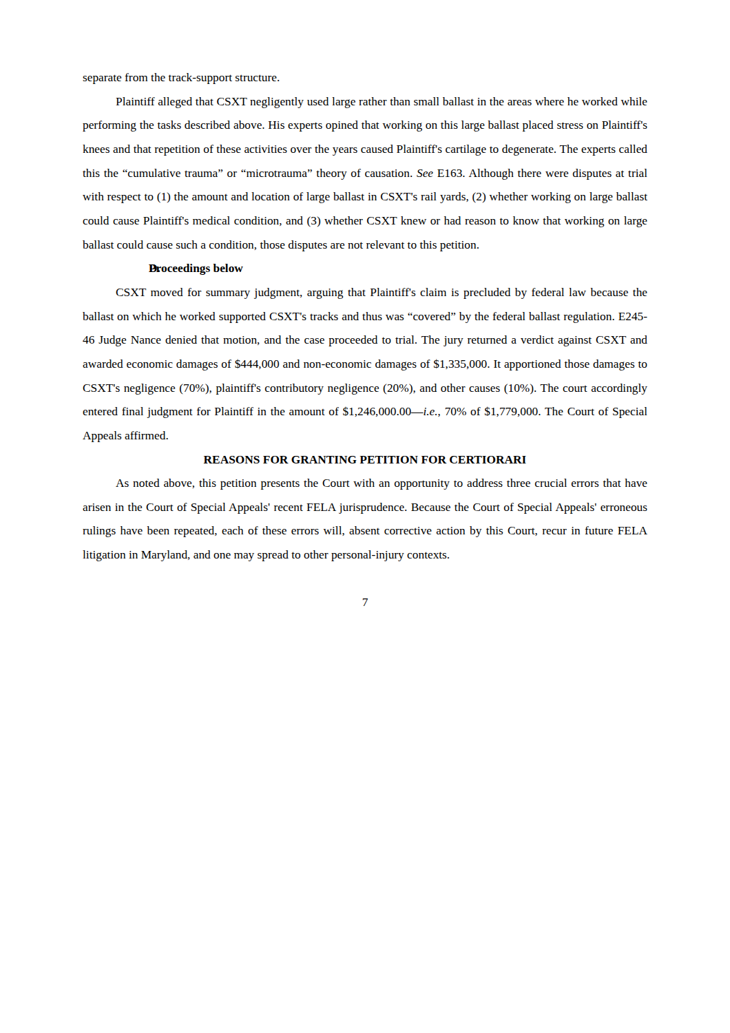separate from the track-support structure.
Plaintiff alleged that CSXT negligently used large rather than small ballast in the areas where he worked while performing the tasks described above. His experts opined that working on this large ballast placed stress on Plaintiff's knees and that repetition of these activities over the years caused Plaintiff's cartilage to degenerate. The experts called this the “cumulative trauma” or “microtrauma” theory of causation. See E163. Although there were disputes at trial with respect to (1) the amount and location of large ballast in CSXT's rail yards, (2) whether working on large ballast could cause Plaintiff's medical condition, and (3) whether CSXT knew or had reason to know that working on large ballast could cause such a condition, those disputes are not relevant to this petition.
D. Proceedings below
CSXT moved for summary judgment, arguing that Plaintiff's claim is precluded by federal law because the ballast on which he worked supported CSXT's tracks and thus was “covered” by the federal ballast regulation. E245-46 Judge Nance denied that motion, and the case proceeded to trial. The jury returned a verdict against CSXT and awarded economic damages of $444,000 and non-economic damages of $1,335,000. It apportioned those damages to CSXT's negligence (70%), plaintiff's contributory negligence (20%), and other causes (10%). The court accordingly entered final judgment for Plaintiff in the amount of $1,246,000.00—i.e., 70% of $1,779,000. The Court of Special Appeals affirmed.
REASONS FOR GRANTING PETITION FOR CERTIORARI
As noted above, this petition presents the Court with an opportunity to address three crucial errors that have arisen in the Court of Special Appeals' recent FELA jurisprudence. Because the Court of Special Appeals' erroneous rulings have been repeated, each of these errors will, absent corrective action by this Court, recur in future FELA litigation in Maryland, and one may spread to other personal-injury contexts.
7